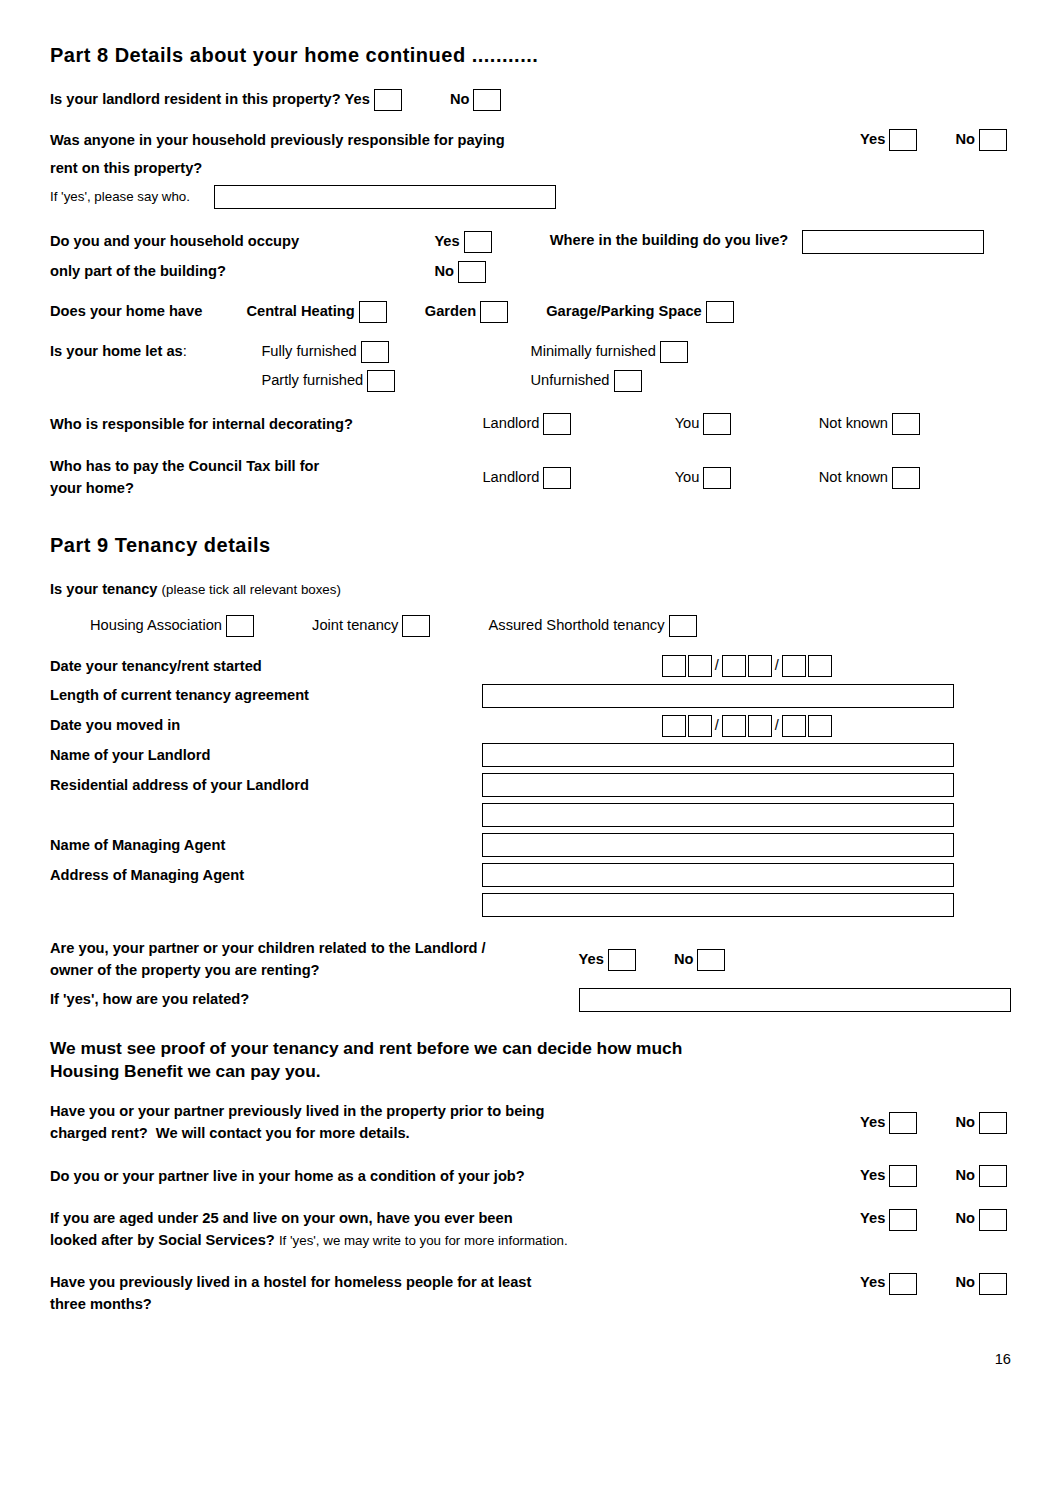Part 8 Details about your home continued ...........
Is your landlord resident in this property? Yes No
| Was anyone in your household previously responsible for paying | Yes No |
| rent on this property? |
| If 'yes', please say who. |
| Do you and your household occupy | Yes | Where in the building do you live? |
| only part of the building? | No | |
Does your home have Central Heating Garden Garage/Parking Space
| Is your home let as : | Fully furnished | Minimally furnished |
| | Partly furnished | Unfurnished |
| Who is responsible for internal decorating? | Landlord | You | Not known |
| Who has to pay the Council Tax bill for your home? | Landlord | You | Not known |
Part 9 Tenancy details
Is your tenancy (please tick all relevant boxes)
Housing Association Joint tenancy Assured Shorthold tenancy
| Date your tenancy/rent started | / / |
| Length of current tenancy agreement | |
| Date you moved in | / / |
| Name of your Landlord | |
| Residential address of your Landlord | |
| Name of Managing Agent | |
| Address of Managing Agent | |
| Are you, your partner or your children related to the Landlord / owner of the property you are renting? | Yes No |
| If 'yes', how are you related? | |
We must see proof of your tenancy and rent before we can decide how much
Housing Benefit we can pay you.
| Have you or your partner previously lived in the property prior to being charged rent? We will contact you for more details. | Yes No |
| Do you or your partner live in your home as a condition of your job? | Yes No |
| If you are aged under 25 and live on your own, have you ever been looked after by Social Services? If 'yes', we may write to you for more information. | Yes No |
| Have you previously lived in a hostel for homeless people for at least three months? | Yes No |
16